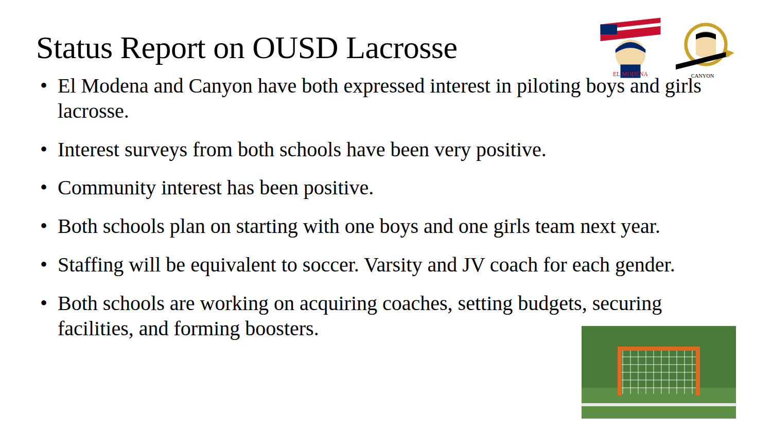Status Report on OUSD Lacrosse
El Modena and Canyon have both expressed interest in piloting boys and girls lacrosse.
Interest surveys from both schools have been very positive.
Community interest has been positive.
Both schools plan on starting with one boys and one girls team next year.
Staffing will be equivalent to soccer. Varsity and JV coach for each gender.
Both schools are working on acquiring coaches, setting budgets, securing facilities, and forming boosters.